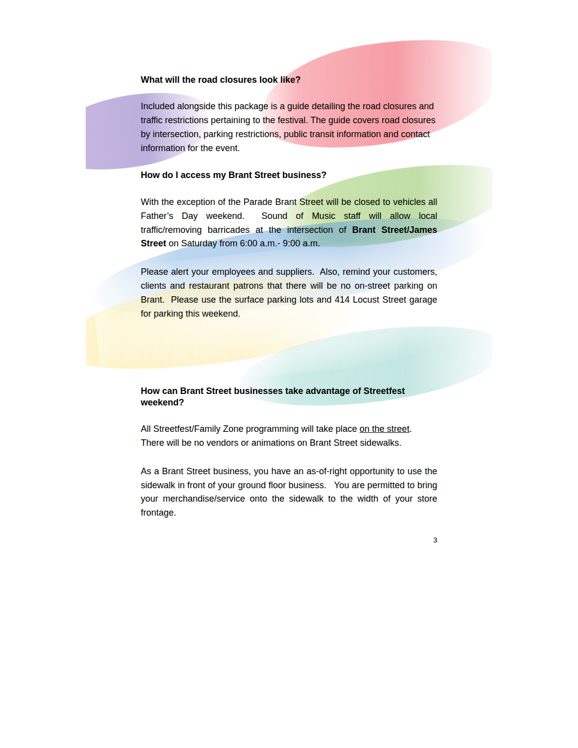What will the road closures look like?
Included alongside this package is a guide detailing the road closures and traffic restrictions pertaining to the festival. The guide covers road closures by intersection, parking restrictions, public transit information and contact information for the event.
How do I access my Brant Street business?
With the exception of the Parade Brant Street will be closed to vehicles all Father’s Day weekend. Sound of Music staff will allow local traffic/removing barricades at the intersection of Brant Street/James Street on Saturday from 6:00 a.m.- 9:00 a.m.
Please alert your employees and suppliers. Also, remind your customers, clients and restaurant patrons that there will be no on-street parking on Brant. Please use the surface parking lots and 414 Locust Street garage for parking this weekend.
How can Brant Street businesses take advantage of Streetfest weekend?
All Streetfest/Family Zone programming will take place on the street. There will be no vendors or animations on Brant Street sidewalks.
As a Brant Street business, you have an as-of-right opportunity to use the sidewalk in front of your ground floor business. You are permitted to bring your merchandise/service onto the sidewalk to the width of your store frontage.
3